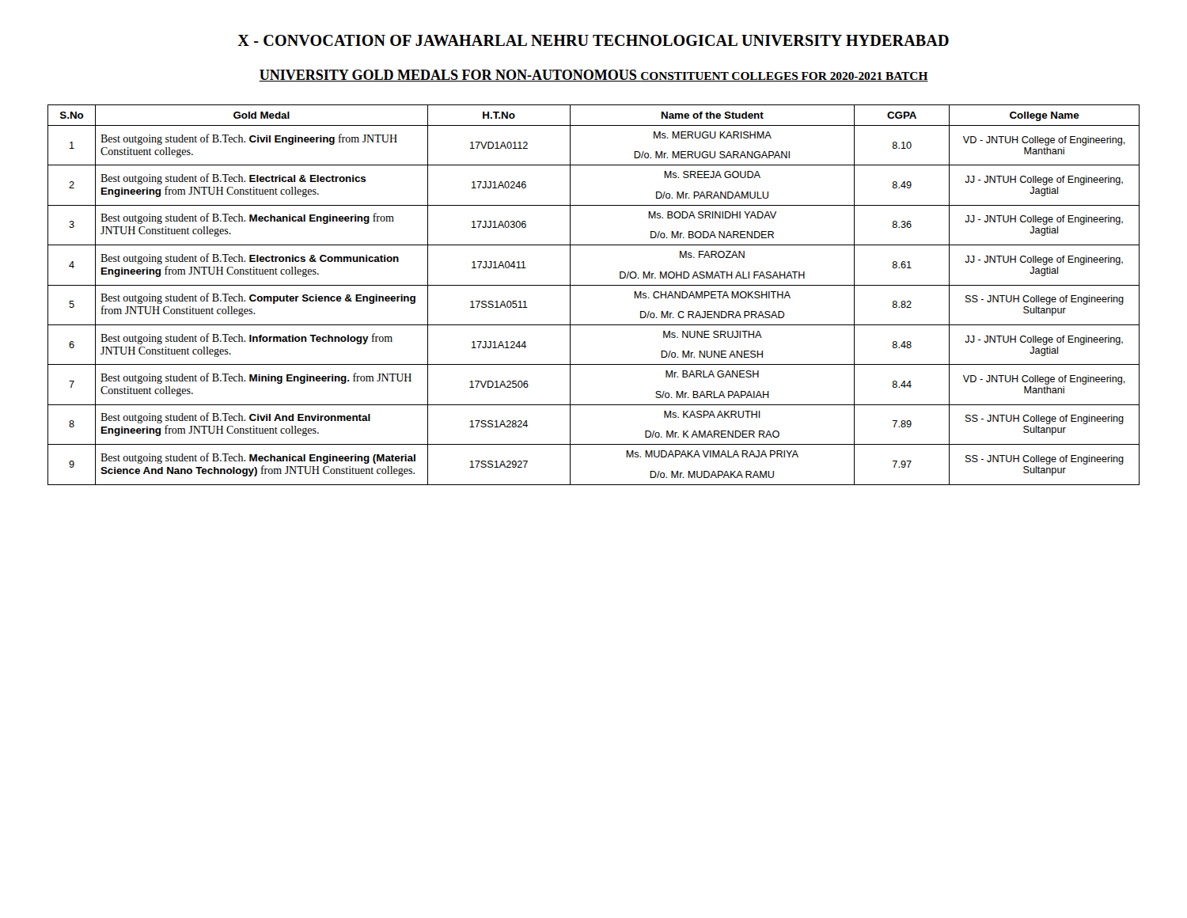X - CONVOCATION OF JAWAHARLAL NEHRU TECHNOLOGICAL UNIVERSITY HYDERABAD
UNIVERSITY GOLD MEDALS FOR NON-AUTONOMOUS CONSTITUENT COLLEGES FOR 2020-2021 BATCH
| S.No | Gold Medal | H.T.No | Name of the Student | CGPA | College Name |
| --- | --- | --- | --- | --- | --- |
| 1 | Best outgoing student of B.Tech. Civil Engineering from JNTUH Constituent colleges. | 17VD1A0112 | Ms. MERUGU KARISHMA D/o. Mr. MERUGU SARANGAPANI | 8.10 | VD - JNTUH College of Engineering, Manthani |
| 2 | Best outgoing student of B.Tech. Electrical & Electronics Engineering from JNTUH Constituent colleges. | 17JJ1A0246 | Ms. SREEJA GOUDA D/o. Mr. PARANDAMULU | 8.49 | JJ - JNTUH College of Engineering, Jagtial |
| 3 | Best outgoing student of B.Tech. Mechanical Engineering from JNTUH Constituent colleges. | 17JJ1A0306 | Ms. BODA SRINIDHI YADAV D/o. Mr. BODA NARENDER | 8.36 | JJ - JNTUH College of Engineering, Jagtial |
| 4 | Best outgoing student of B.Tech. Electronics & Communication Engineering from JNTUH Constituent colleges. | 17JJ1A0411 | Ms. FAROZAN D/O. Mr. MOHD ASMATH ALI FASAHATH | 8.61 | JJ - JNTUH College of Engineering, Jagtial |
| 5 | Best outgoing student of B.Tech. Computer Science & Engineering from JNTUH Constituent colleges. | 17SS1A0511 | Ms. CHANDAMPETA MOKSHITHA D/o. Mr. C RAJENDRA PRASAD | 8.82 | SS - JNTUH College of Engineering Sultanpur |
| 6 | Best outgoing student of B.Tech. Information Technology from JNTUH Constituent colleges. | 17JJ1A1244 | Ms. NUNE SRUJITHA D/o. Mr. NUNE ANESH | 8.48 | JJ - JNTUH College of Engineering, Jagtial |
| 7 | Best outgoing student of B.Tech. Mining Engineering. from JNTUH Constituent colleges. | 17VD1A2506 | Mr. BARLA GANESH S/o. Mr. BARLA PAPAIAH | 8.44 | VD - JNTUH College of Engineering, Manthani |
| 8 | Best outgoing student of B.Tech. Civil And Environmental Engineering from JNTUH Constituent colleges. | 17SS1A2824 | Ms. KASPA AKRUTHI D/o. Mr. K AMARENDER RAO | 7.89 | SS - JNTUH College of Engineering Sultanpur |
| 9 | Best outgoing student of B.Tech. Mechanical Engineering (Material Science And Nano Technology) from JNTUH Constituent colleges. | 17SS1A2927 | Ms. MUDAPAKA VIMALA RAJA PRIYA D/o. Mr. MUDAPAKA RAMU | 7.97 | SS - JNTUH College of Engineering Sultanpur |